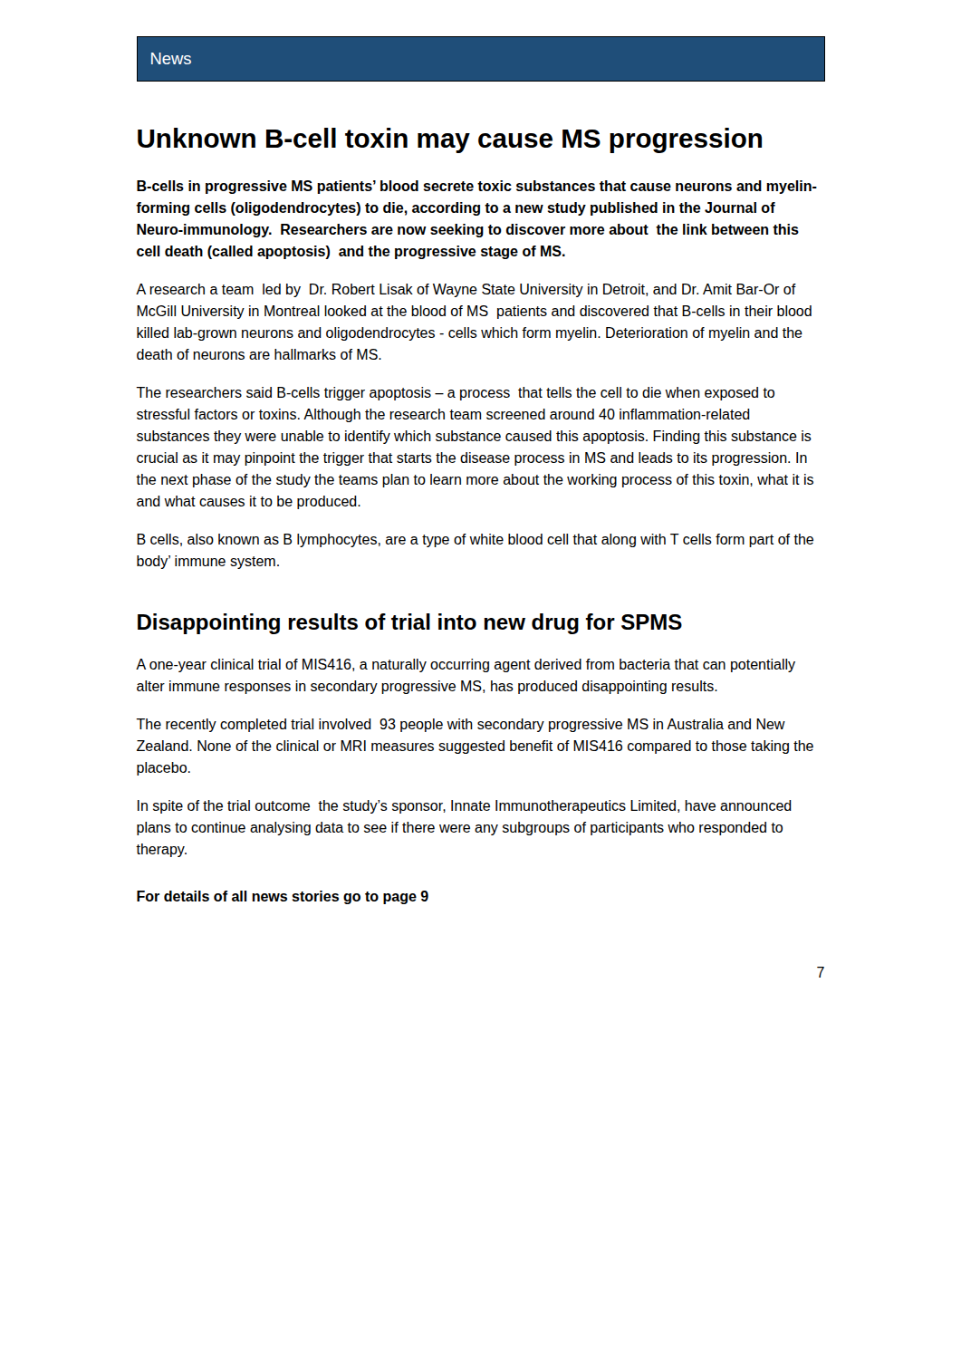News
Unknown B-cell toxin may cause MS progression
B-cells in progressive MS patients’ blood secrete toxic substances that cause neurons and myelin-forming cells (oligodendrocytes) to die, according to a new study published in the Journal of Neuro-immunology. Researchers are now seeking to discover more about the link between this cell death (called apoptosis) and the progressive stage of MS.
A research a team led by Dr. Robert Lisak of Wayne State University in Detroit, and Dr. Amit Bar-Or of McGill University in Montreal looked at the blood of MS patients and discovered that B-cells in their blood killed lab-grown neurons and oligodendrocytes - cells which form myelin. Deterioration of myelin and the death of neurons are hallmarks of MS.
The researchers said B-cells trigger apoptosis – a process that tells the cell to die when exposed to stressful factors or toxins. Although the research team screened around 40 inflammation-related substances they were unable to identify which substance caused this apoptosis. Finding this substance is crucial as it may pinpoint the trigger that starts the disease process in MS and leads to its progression. In the next phase of the study the teams plan to learn more about the working process of this toxin, what it is and what causes it to be produced.
B cells, also known as B lymphocytes, are a type of white blood cell that along with T cells form part of the body’ immune system.
Disappointing results of trial into new drug for SPMS
A one-year clinical trial of MIS416, a naturally occurring agent derived from bacteria that can potentially alter immune responses in secondary progressive MS, has produced disappointing results.
The recently completed trial involved 93 people with secondary progressive MS in Australia and New Zealand. None of the clinical or MRI measures suggested benefit of MIS416 compared to those taking the placebo.
In spite of the trial outcome the study’s sponsor, Innate Immunotherapeutics Limited, have announced plans to continue analysing data to see if there were any subgroups of participants who responded to therapy.
For details of all news stories go to page 9
7